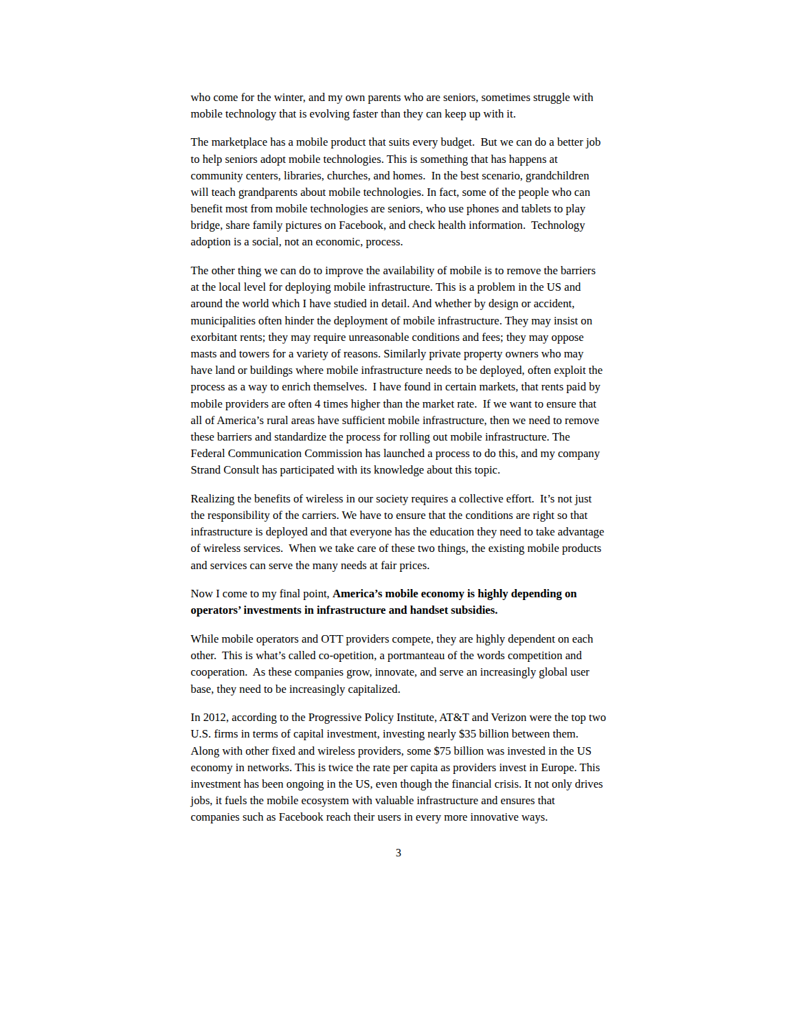who come for the winter, and my own parents who are seniors, sometimes struggle with mobile technology that is evolving faster than they can keep up with it.
The marketplace has a mobile product that suits every budget. But we can do a better job to help seniors adopt mobile technologies. This is something that has happens at community centers, libraries, churches, and homes. In the best scenario, grandchildren will teach grandparents about mobile technologies. In fact, some of the people who can benefit most from mobile technologies are seniors, who use phones and tablets to play bridge, share family pictures on Facebook, and check health information. Technology adoption is a social, not an economic, process.
The other thing we can do to improve the availability of mobile is to remove the barriers at the local level for deploying mobile infrastructure. This is a problem in the US and around the world which I have studied in detail. And whether by design or accident, municipalities often hinder the deployment of mobile infrastructure. They may insist on exorbitant rents; they may require unreasonable conditions and fees; they may oppose masts and towers for a variety of reasons. Similarly private property owners who may have land or buildings where mobile infrastructure needs to be deployed, often exploit the process as a way to enrich themselves. I have found in certain markets, that rents paid by mobile providers are often 4 times higher than the market rate. If we want to ensure that all of America’s rural areas have sufficient mobile infrastructure, then we need to remove these barriers and standardize the process for rolling out mobile infrastructure. The Federal Communication Commission has launched a process to do this, and my company Strand Consult has participated with its knowledge about this topic.
Realizing the benefits of wireless in our society requires a collective effort. It’s not just the responsibility of the carriers. We have to ensure that the conditions are right so that infrastructure is deployed and that everyone has the education they need to take advantage of wireless services. When we take care of these two things, the existing mobile products and services can serve the many needs at fair prices.
Now I come to my final point, America’s mobile economy is highly depending on operators’ investments in infrastructure and handset subsidies.
While mobile operators and OTT providers compete, they are highly dependent on each other. This is what’s called co-opetition, a portmanteau of the words competition and cooperation. As these companies grow, innovate, and serve an increasingly global user base, they need to be increasingly capitalized.
In 2012, according to the Progressive Policy Institute, AT&T and Verizon were the top two U.S. firms in terms of capital investment, investing nearly $35 billion between them. Along with other fixed and wireless providers, some $75 billion was invested in the US economy in networks. This is twice the rate per capita as providers invest in Europe. This investment has been ongoing in the US, even though the financial crisis. It not only drives jobs, it fuels the mobile ecosystem with valuable infrastructure and ensures that companies such as Facebook reach their users in every more innovative ways.
3